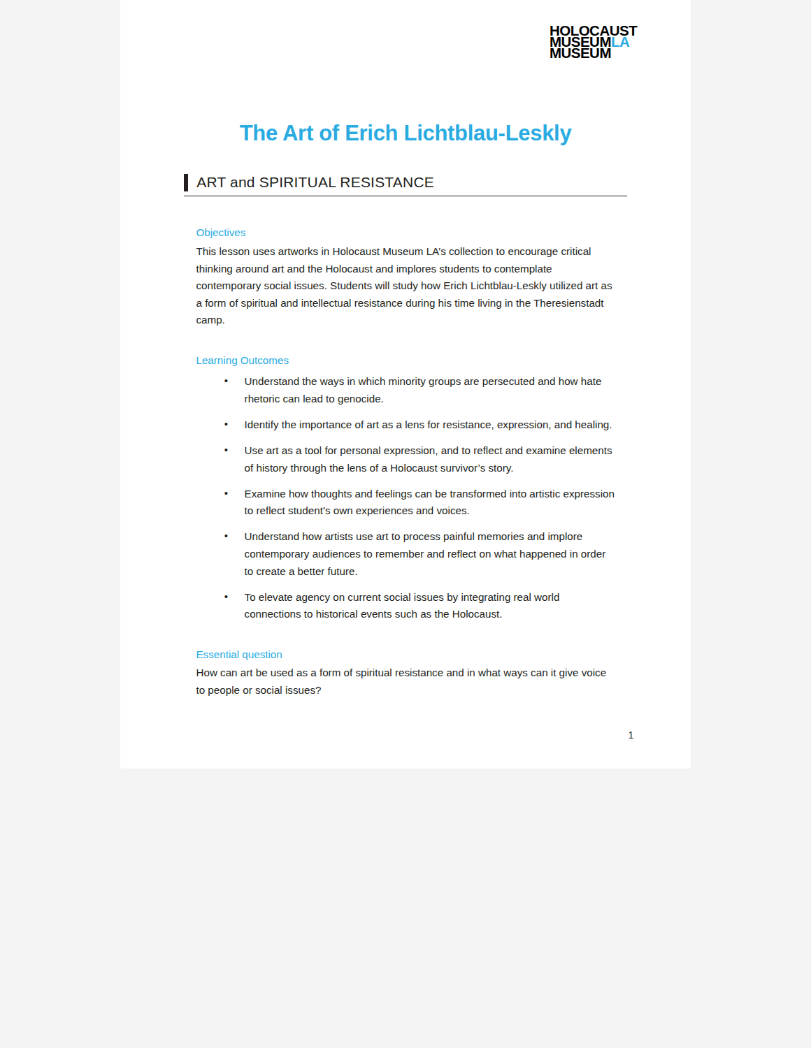HOLOCAUST MUSEUMLA MUSEUM
The Art of Erich Lichtblau-Leskly
ART and SPIRITUAL RESISTANCE
Objectives
This lesson uses artworks in Holocaust Museum LA’s collection to encourage critical thinking around art and the Holocaust and implores students to contemplate contemporary social issues. Students will study how Erich Lichtblau-Leskly utilized art as a form of spiritual and intellectual resistance during his time living in the Theresienstadt camp.
Learning Outcomes
Understand the ways in which minority groups are persecuted and how hate rhetoric can lead to genocide.
Identify the importance of art as a lens for resistance, expression, and healing.
Use art as a tool for personal expression, and to reflect and examine elements of history through the lens of a Holocaust survivor’s story.
Examine how thoughts and feelings can be transformed into artistic expression to reflect student’s own experiences and voices.
Understand how artists use art to process painful memories and implore contemporary audiences to remember and reflect on what happened in order to create a better future.
To elevate agency on current social issues by integrating real world connections to historical events such as the Holocaust.
Essential question
How can art be used as a form of spiritual resistance and in what ways can it give voice to people or social issues?
1